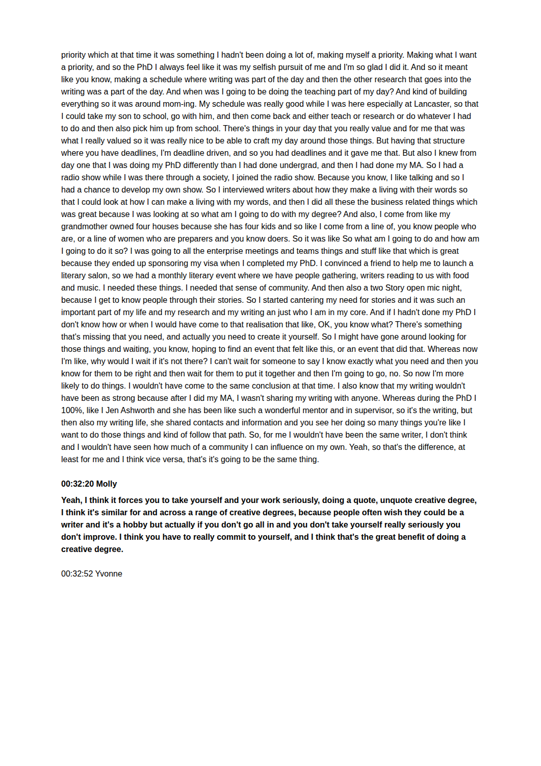priority which at that time it was something I hadn't been doing a lot of, making myself a priority. Making what I want a priority, and so the PhD I always feel like it was my selfish pursuit of me and I'm so glad I did it. And so it meant like you know, making a schedule where writing was part of the day and then the other research that goes into the writing was a part of the day. And when was I going to be doing the teaching part of my day? And kind of building everything so it was around mom-ing. My schedule was really good while I was here especially at Lancaster, so that I could take my son to school, go with him, and then come back and either teach or research or do whatever I had to do and then also pick him up from school. There's things in your day that you really value and for me that was what I really valued so it was really nice to be able to craft my day around those things. But having that structure where you have deadlines, I'm deadline driven, and so you had deadlines and it gave me that. But also I knew from day one that I was doing my PhD differently than I had done undergrad, and then I had done my MA. So I had a radio show while I was there through a society, I joined the radio show. Because you know, I like talking and so I had a chance to develop my own show. So I interviewed writers about how they make a living with their words so that I could look at how I can make a living with my words, and then I did all these the business related things which was great because I was looking at so what am I going to do with my degree? And also, I come from like my grandmother owned four houses because she has four kids and so like I come from a line of, you know people who are, or a line of women who are preparers and you know doers. So it was like So what am I going to do and how am I going to do it so? I was going to all the enterprise meetings and teams things and stuff like that which is great because they ended up sponsoring my visa when I completed my PhD. I convinced a friend to help me to launch a literary salon, so we had a monthly literary event where we have people gathering, writers reading to us with food and music. I needed these things. I needed that sense of community. And then also a two Story open mic night, because I get to know people through their stories. So I started cantering my need for stories and it was such an important part of my life and my research and my writing an just who I am in my core. And if I hadn't done my PhD I don't know how or when I would have come to that realisation that like, OK, you know what? There's something that's missing that you need, and actually you need to create it yourself. So I might have gone around looking for those things and waiting, you know, hoping to find an event that felt like this, or an event that did that. Whereas now I'm like, why would I wait if it's not there? I can't wait for someone to say I know exactly what you need and then you know for them to be right and then wait for them to put it together and then I'm going to go, no. So now I'm more likely to do things. I wouldn't have come to the same conclusion at that time. I also know that my writing wouldn't have been as strong because after I did my MA, I wasn't sharing my writing with anyone. Whereas during the PhD I 100%, like I Jen Ashworth and she has been like such a wonderful mentor and in supervisor, so it's the writing, but then also my writing life, she shared contacts and information and you see her doing so many things you're like I want to do those things and kind of follow that path. So, for me I wouldn't have been the same writer, I don't think and I wouldn't have seen how much of a community I can influence on my own. Yeah, so that's the difference, at least for me and I think vice versa, that's it's going to be the same thing.
00:32:20 Molly
Yeah, I think it forces you to take yourself and your work seriously, doing a quote, unquote creative degree, I think it's similar for and across a range of creative degrees, because people often wish they could be a writer and it's a hobby but actually if you don't go all in and you don't take yourself really seriously you don't improve. I think you have to really commit to yourself, and I think that's the great benefit of doing a creative degree.
00:32:52 Yvonne